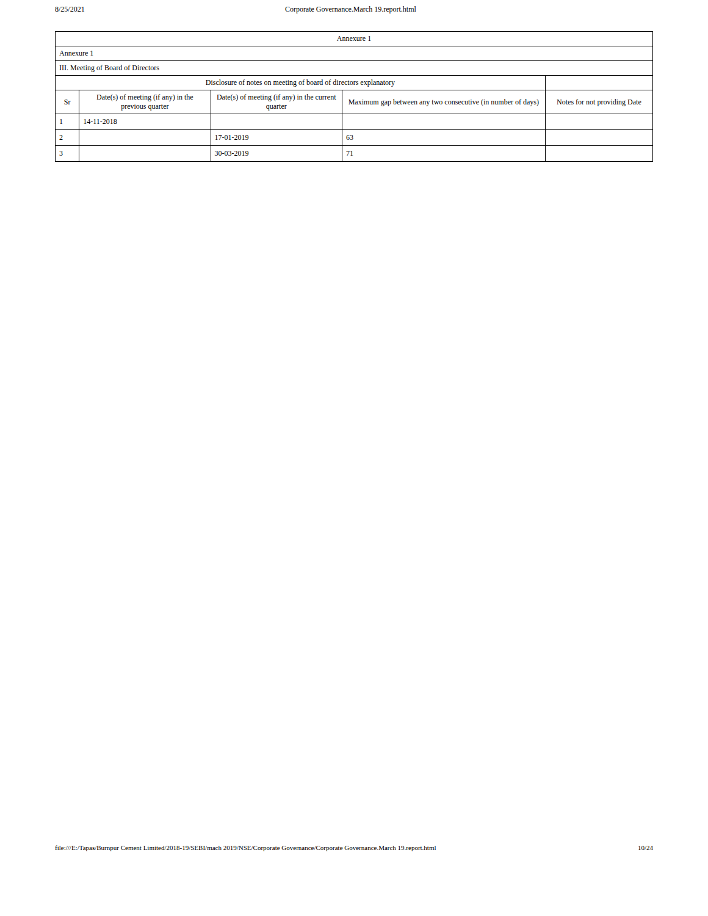8/25/2021
Corporate Governance.March 19.report.html
| Annexure 1 |
| Annexure 1 |
| III. Meeting of Board of Directors |
| Disclosure of notes on meeting of board of directors explanatory | |
| Sr | Date(s) of meeting (if any) in the previous quarter | Date(s) of meeting (if any) in the current quarter | Maximum gap between any two consecutive (in number of days) | Notes for not providing Date |
| 1 | 14-11-2018 | | | |
| 2 | | 17-01-2019 | 63 | |
| 3 | | 30-03-2019 | 71 | |
file:///E:/Tapas/Burnpur Cement Limited/2018-19/SEBI/mach 2019/NSE/Corporate Governance/Corporate Governance.March 19.report.html
10/24